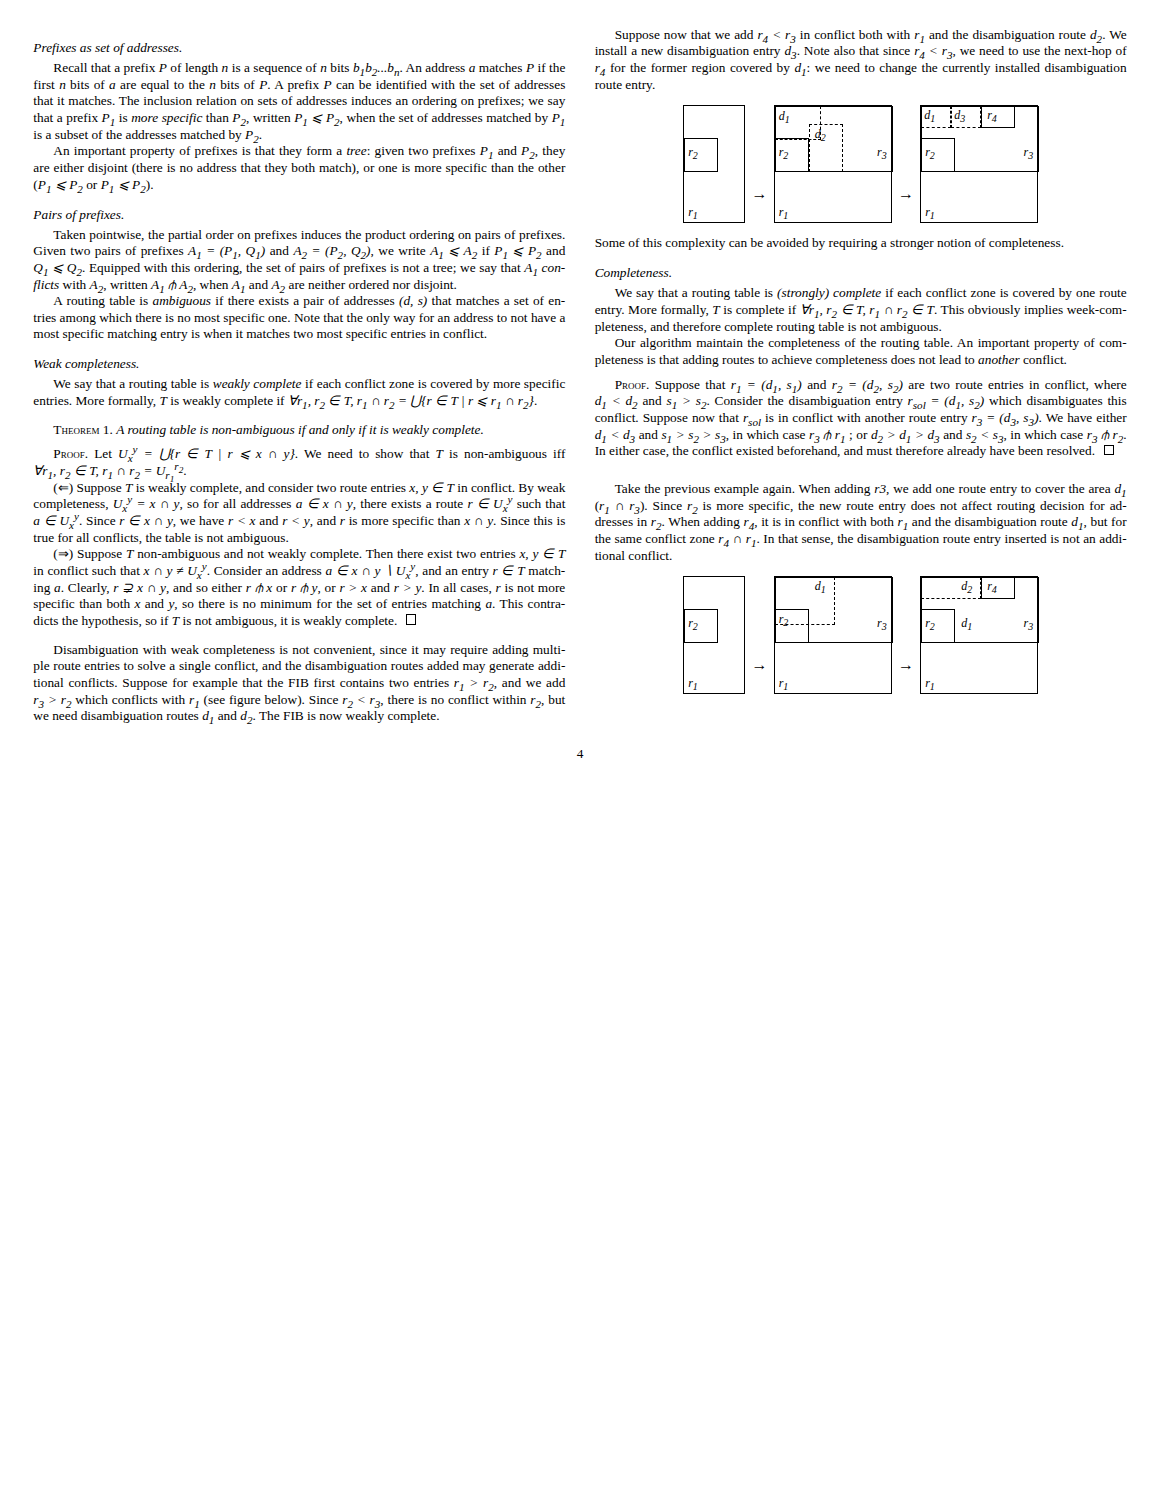Prefixes as set of addresses.
Recall that a prefix P of length n is a sequence of n bits b1b2...bn. An address a matches P if the first n bits of a are equal to the n bits of P. A prefix P can be identified with the set of addresses that it matches. The inclusion relation on sets of addresses induces an ordering on prefixes; we say that a prefix P1 is more specific than P2, written P1 ⩽ P2, when the set of addresses matched by P1 is a subset of the addresses matched by P2.
An important property of prefixes is that they form a tree: given two prefixes P1 and P2, they are either disjoint (there is no address that they both match), or one is more specific than the other (P1 ⩽ P2 or P1 ⩽ P2).
Pairs of prefixes.
Taken pointwise, the partial order on prefixes induces the product ordering on pairs of prefixes. Given two pairs of prefixes A1 = (P1, Q1) and A2 = (P2, Q2), we write A1 ⩽ A2 if P1 ⩽ P2 and Q1 ⩽ Q2. Equipped with this ordering, the set of pairs of prefixes is not a tree; we say that A1 conflicts with A2, written A1 ⫛ A2, when A1 and A2 are neither ordered nor disjoint.
A routing table is ambiguous if there exists a pair of addresses (d, s) that matches a set of entries among which there is no most specific one. Note that the only way for an address to not have a most specific matching entry is when it matches two most specific entries in conflict.
Weak completeness.
We say that a routing table is weakly complete if each conflict zone is covered by more specific entries. More formally, T is weakly complete if ∀r1, r2 ∈ T, r1 ∩ r2 = ⋃{r ∈ T | r ⩽ r1 ∩ r2}.
Theorem 1. A routing table is non-ambiguous if and only if it is weakly complete.
Proof. Let Uxy = ⋃{r ∈ T | r ⩽ x ∩ y}. We need to show that T is non-ambiguous iff ∀r1, r2 ∈ T, r1 ∩ r2 = Ur1r2.
(⇐) Suppose T is weakly complete, and consider two route entries x, y ∈ T in conflict. By weak completeness, Uxy = x ∩ y, so for all addresses a ∈ x ∩ y, there exists a route r ∈ Uxy such that a ∈ Uxy. Since r ∈ x ∩ y, we have r < x and r < y, and r is more specific than x ∩ y. Since this is true for all conflicts, the table is not ambiguous.
(⇒) Suppose T non-ambiguous and not weakly complete. Then there exist two entries x, y ∈ T in conflict such that x ∩ y ≠ Uxy. Consider an address a ∈ x ∩ y ∖ Uxy, and an entry r ∈ T matching a. Clearly, r ⊋ x ∩ y, and so either r ⫛ x or r ⫛ y, or r > x and r > y. In all cases, r is not more specific than both x and y, so there is no minimum for the set of entries matching a. This contradicts the hypothesis, so if T is not ambiguous, it is weakly complete.
Disambiguation with weak completeness is not convenient, since it may require adding multiple route entries to solve a single conflict, and the disambiguation routes added may generate additional conflicts. Suppose for example that the FIB first contains two entries r1 > r2, and we add r3 > r2 which conflicts with r1 (see figure below). Since r2 < r3, there is no conflict within r2, but we need disambiguation routes d1 and d2. The FIB is now weakly complete.
Suppose now that we add r4 < r3 in conflict both with r1 and the disambiguation route d2. We install a new disambiguation entry d3. Note also that since r4 < r3, we need to use the next-hop of r4 for the former region covered by d1: we need to change the currently installed disambiguation route entry.
r2 r1
→
r1 r3
d1
d2
r2
→
r1 r3
d1
d3
r4
r2
Some of this complexity can be avoided by requiring a stronger notion of completeness.
Completeness.
We say that a routing table is (strongly) complete if each conflict zone is covered by one route entry. More formally, T is complete if ∀r1, r2 ∈ T, r1 ∩ r2 ∈ T. This obviously implies week-completeness, and therefore complete routing table is not ambiguous.
Our algorithm maintain the completeness of the routing table. An important property of completeness is that adding routes to achieve completeness does not lead to another conflict.
Proof. Suppose that r1 = (d1, s1) and r2 = (d2, s2) are two route entries in conflict, where d1 < d2 and s1 > s2. Consider the disambiguation entry rsol = (d1, s2) which disambiguates this conflict. Suppose now that rsol is in conflict with another route entry r3 = (d3, s3). We have either d1 < d3 and s1 > s2 > s3, in which case r3 ⫛ r1 ; or d2 > d1 > d3 and s2 < s3, in which case r3 ⫛ r2. In either case, the conflict existed beforehand, and must therefore already have been resolved.
Take the previous example again. When adding r3, we add one route entry to cover the area d1 (r1 ∩ r3). Since r2 is more specific, the new route entry does not affect routing decision for addresses in r2. When adding r4, it is in conflict with both r1 and the disambiguation route d1, but for the same conflict zone r4 ∩ r1. In that sense, the disambiguation route entry inserted is not an additional conflict.
r2 r1
→
r1 r3
d1
r2
→
r1 r3
d2
r4
r2 d1
4